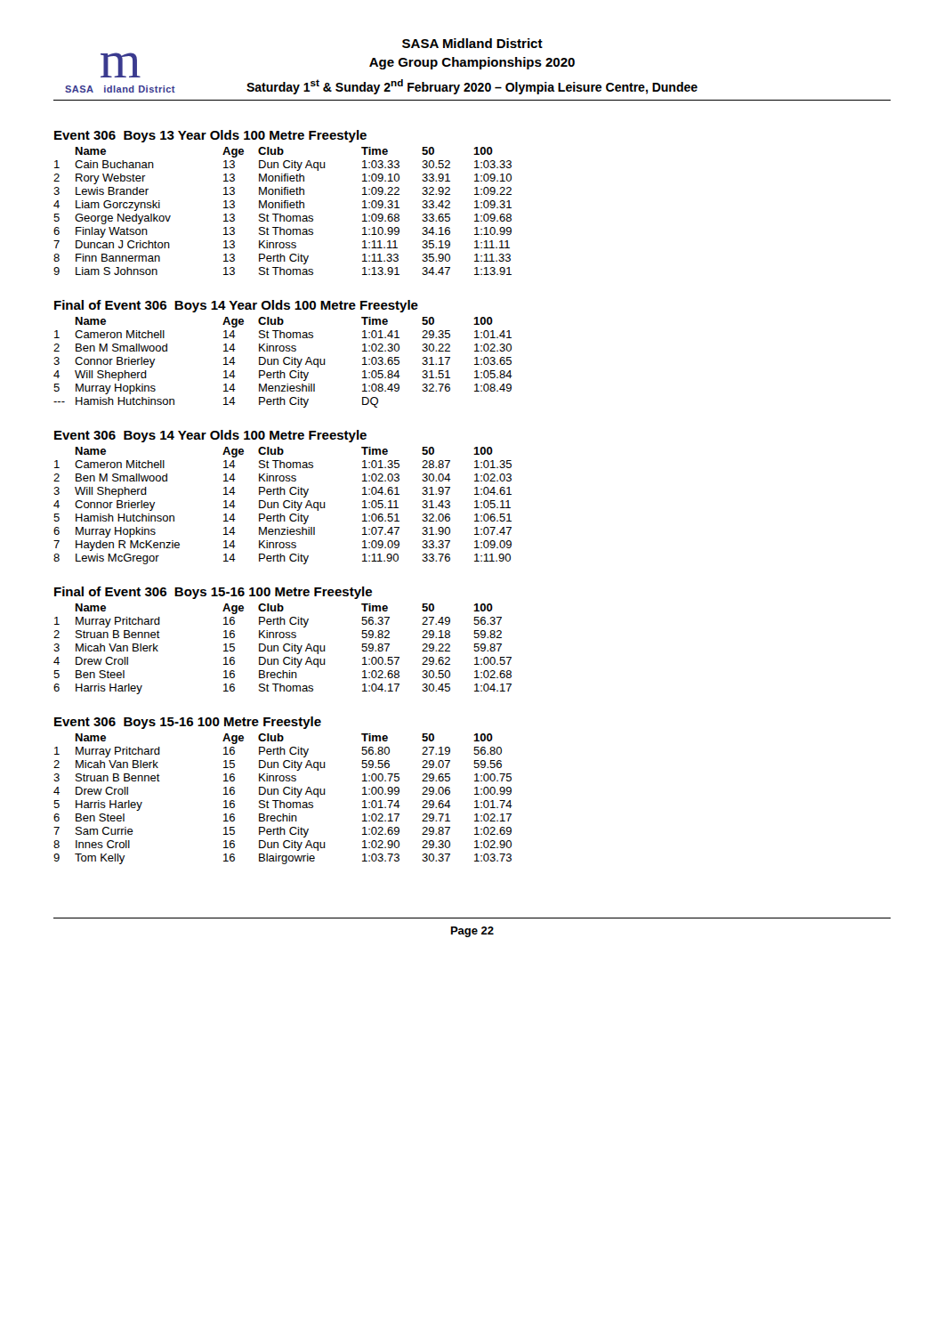m
SASA idland District
SASA Midland District
Age Group Championships 2020
Saturday 1st & Sunday 2nd February 2020 – Olympia Leisure Centre, Dundee
Event 306 Boys 13 Year Olds 100 Metre Freestyle
| | Name | Age | Club | Time | 50 | 100 |
| --- | --- | --- | --- | --- | --- | --- |
| 1 | Cain Buchanan | 13 | Dun City Aqu | 1:03.33 | 30.52 | 1:03.33 |
| 2 | Rory Webster | 13 | Monifieth | 1:09.10 | 33.91 | 1:09.10 |
| 3 | Lewis Brander | 13 | Monifieth | 1:09.22 | 32.92 | 1:09.22 |
| 4 | Liam Gorczynski | 13 | Monifieth | 1:09.31 | 33.42 | 1:09.31 |
| 5 | George Nedyalkov | 13 | St Thomas | 1:09.68 | 33.65 | 1:09.68 |
| 6 | Finlay Watson | 13 | St Thomas | 1:10.99 | 34.16 | 1:10.99 |
| 7 | Duncan J Crichton | 13 | Kinross | 1:11.11 | 35.19 | 1:11.11 |
| 8 | Finn Bannerman | 13 | Perth City | 1:11.33 | 35.90 | 1:11.33 |
| 9 | Liam S Johnson | 13 | St Thomas | 1:13.91 | 34.47 | 1:13.91 |
Final of Event 306 Boys 14 Year Olds 100 Metre Freestyle
| | Name | Age | Club | Time | 50 | 100 |
| --- | --- | --- | --- | --- | --- | --- |
| 1 | Cameron Mitchell | 14 | St Thomas | 1:01.41 | 29.35 | 1:01.41 |
| 2 | Ben M Smallwood | 14 | Kinross | 1:02.30 | 30.22 | 1:02.30 |
| 3 | Connor Brierley | 14 | Dun City Aqu | 1:03.65 | 31.17 | 1:03.65 |
| 4 | Will Shepherd | 14 | Perth City | 1:05.84 | 31.51 | 1:05.84 |
| 5 | Murray Hopkins | 14 | Menzieshill | 1:08.49 | 32.76 | 1:08.49 |
| --- | Hamish Hutchinson | 14 | Perth City | DQ | | |
Event 306 Boys 14 Year Olds 100 Metre Freestyle
| | Name | Age | Club | Time | 50 | 100 |
| --- | --- | --- | --- | --- | --- | --- |
| 1 | Cameron Mitchell | 14 | St Thomas | 1:01.35 | 28.87 | 1:01.35 |
| 2 | Ben M Smallwood | 14 | Kinross | 1:02.03 | 30.04 | 1:02.03 |
| 3 | Will Shepherd | 14 | Perth City | 1:04.61 | 31.97 | 1:04.61 |
| 4 | Connor Brierley | 14 | Dun City Aqu | 1:05.11 | 31.43 | 1:05.11 |
| 5 | Hamish Hutchinson | 14 | Perth City | 1:06.51 | 32.06 | 1:06.51 |
| 6 | Murray Hopkins | 14 | Menzieshill | 1:07.47 | 31.90 | 1:07.47 |
| 7 | Hayden R McKenzie | 14 | Kinross | 1:09.09 | 33.37 | 1:09.09 |
| 8 | Lewis McGregor | 14 | Perth City | 1:11.90 | 33.76 | 1:11.90 |
Final of Event 306 Boys 15-16 100 Metre Freestyle
| | Name | Age | Club | Time | 50 | 100 |
| --- | --- | --- | --- | --- | --- | --- |
| 1 | Murray Pritchard | 16 | Perth City | 56.37 | 27.49 | 56.37 |
| 2 | Struan B Bennet | 16 | Kinross | 59.82 | 29.18 | 59.82 |
| 3 | Micah Van Blerk | 15 | Dun City Aqu | 59.87 | 29.22 | 59.87 |
| 4 | Drew Croll | 16 | Dun City Aqu | 1:00.57 | 29.62 | 1:00.57 |
| 5 | Ben Steel | 16 | Brechin | 1:02.68 | 30.50 | 1:02.68 |
| 6 | Harris Harley | 16 | St Thomas | 1:04.17 | 30.45 | 1:04.17 |
Event 306 Boys 15-16 100 Metre Freestyle
| | Name | Age | Club | Time | 50 | 100 |
| --- | --- | --- | --- | --- | --- | --- |
| 1 | Murray Pritchard | 16 | Perth City | 56.80 | 27.19 | 56.80 |
| 2 | Micah Van Blerk | 15 | Dun City Aqu | 59.56 | 29.07 | 59.56 |
| 3 | Struan B Bennet | 16 | Kinross | 1:00.75 | 29.65 | 1:00.75 |
| 4 | Drew Croll | 16 | Dun City Aqu | 1:00.99 | 29.06 | 1:00.99 |
| 5 | Harris Harley | 16 | St Thomas | 1:01.74 | 29.64 | 1:01.74 |
| 6 | Ben Steel | 16 | Brechin | 1:02.17 | 29.71 | 1:02.17 |
| 7 | Sam Currie | 15 | Perth City | 1:02.69 | 29.87 | 1:02.69 |
| 8 | Innes Croll | 16 | Dun City Aqu | 1:02.90 | 29.30 | 1:02.90 |
| 9 | Tom Kelly | 16 | Blairgowrie | 1:03.73 | 30.37 | 1:03.73 |
Page 22